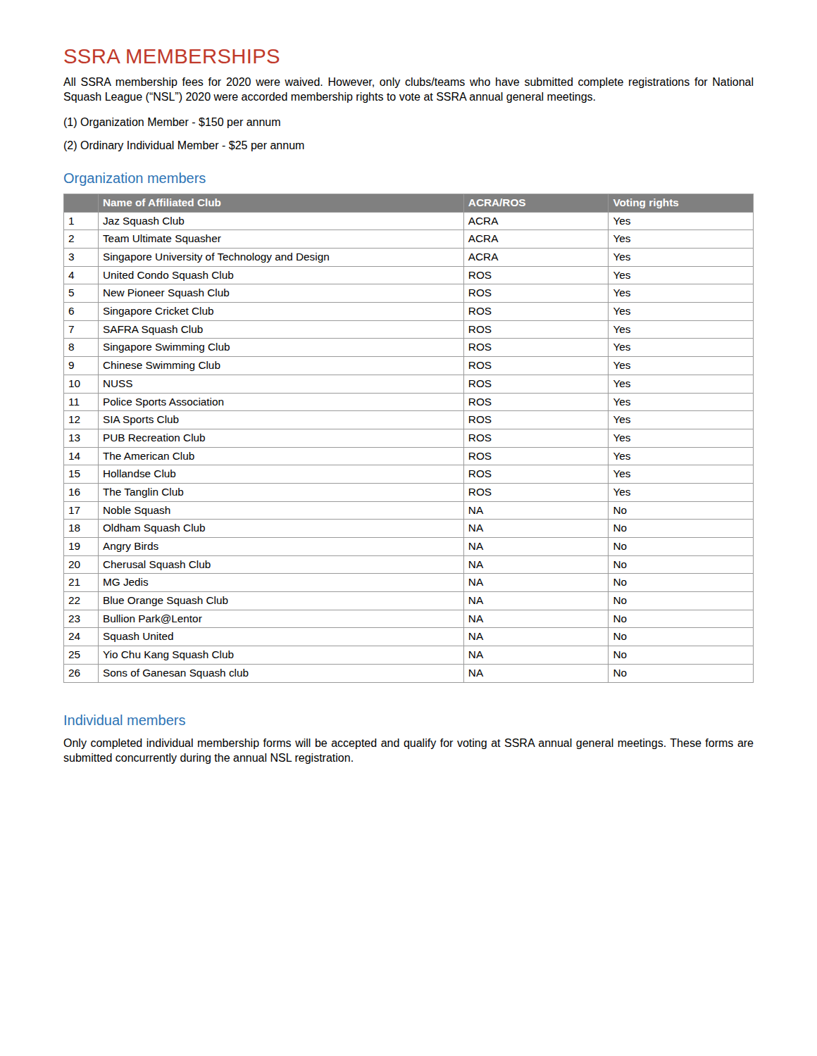SSRA MEMBERSHIPS
All SSRA membership fees for 2020 were waived. However, only clubs/teams who have submitted complete registrations for National Squash League (“NSL”) 2020 were accorded membership rights to vote at SSRA annual general meetings.
(1) Organization Member - $150 per annum
(2) Ordinary Individual Member - $25 per annum
Organization members
| | Name of Affiliated Club | ACRA/ROS | Voting rights |
| --- | --- | --- | --- |
| 1 | Jaz Squash Club | ACRA | Yes |
| 2 | Team Ultimate Squasher | ACRA | Yes |
| 3 | Singapore University of Technology and Design | ACRA | Yes |
| 4 | United Condo Squash Club | ROS | Yes |
| 5 | New Pioneer Squash Club | ROS | Yes |
| 6 | Singapore Cricket Club | ROS | Yes |
| 7 | SAFRA Squash Club | ROS | Yes |
| 8 | Singapore Swimming Club | ROS | Yes |
| 9 | Chinese Swimming Club | ROS | Yes |
| 10 | NUSS | ROS | Yes |
| 11 | Police Sports Association | ROS | Yes |
| 12 | SIA Sports Club | ROS | Yes |
| 13 | PUB Recreation Club | ROS | Yes |
| 14 | The American Club | ROS | Yes |
| 15 | Hollandse Club | ROS | Yes |
| 16 | The Tanglin Club | ROS | Yes |
| 17 | Noble Squash | NA | No |
| 18 | Oldham Squash Club | NA | No |
| 19 | Angry Birds | NA | No |
| 20 | Cherusal Squash Club | NA | No |
| 21 | MG Jedis | NA | No |
| 22 | Blue Orange Squash Club | NA | No |
| 23 | Bullion Park@Lentor | NA | No |
| 24 | Squash United | NA | No |
| 25 | Yio Chu Kang Squash Club | NA | No |
| 26 | Sons of Ganesan Squash club | NA | No |
Individual members
Only completed individual membership forms will be accepted and qualify for voting at SSRA annual general meetings. These forms are submitted concurrently during the annual NSL registration.